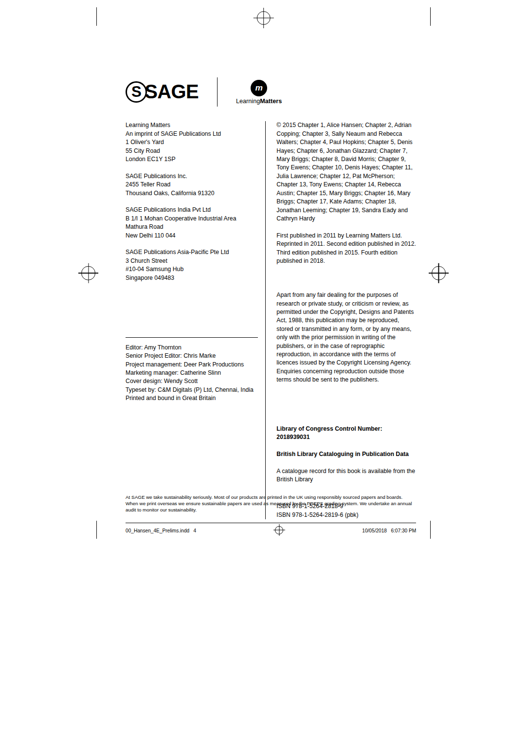SSAGE
m
Learning Matters
Learning Matters
An imprint of SAGE Publications Ltd
1 Oliver's Yard
55 City Road
London EC1Y 1SP
SAGE Publications Inc.
2455 Teller Road
Thousand Oaks, California 91320
SAGE Publications India Pvt Ltd
B 1/I 1 Mohan Cooperative Industrial Area
Mathura Road
New Delhi 110 044
SAGE Publications Asia-Pacific Pte Ltd
3 Church Street
#10-04 Samsung Hub
Singapore 049483
Editor: Amy Thornton
Senior Project Editor: Chris Marke
Project management: Deer Park Productions
Marketing manager: Catherine Slinn
Cover design: Wendy Scott
Typeset by: C&M Digitals (P) Ltd, Chennai, India
Printed and bound in Great Britain
© 2015 Chapter 1, Alice Hansen; Chapter 2, Adrian Copping; Chapter 3, Sally Neaum and Rebecca Walters; Chapter 4, Paul Hopkins; Chapter 5, Denis Hayes; Chapter 6, Jonathan Glazzard; Chapter 7, Mary Briggs; Chapter 8, David Morris; Chapter 9, Tony Ewens; Chapter 10, Denis Hayes; Chapter 11, Julia Lawrence; Chapter 12, Pat McPherson; Chapter 13, Tony Ewens; Chapter 14, Rebecca Austin; Chapter 15, Mary Briggs; Chapter 16, Mary Briggs; Chapter 17, Kate Adams; Chapter 18, Jonathan Leeming; Chapter 19, Sandra Eady and Cathryn Hardy
First published in 2011 by Learning Matters Ltd. Reprinted in 2011. Second edition published in 2012. Third edition published in 2015. Fourth edition published in 2018.
Apart from any fair dealing for the purposes of research or private study, or criticism or review, as permitted under the Copyright, Designs and Patents Act, 1988, this publication may be reproduced, stored or transmitted in any form, or by any means, only with the prior permission in writing of the publishers, or in the case of reprographic reproduction, in accordance with the terms of licences issued by the Copyright Licensing Agency. Enquiries concerning reproduction outside those terms should be sent to the publishers.
Library of Congress Control Number: 2018939031
British Library Cataloguing in Publication Data
A catalogue record for this book is available from the British Library
ISBN 978-1-5264-2818-9
ISBN 978-1-5264-2819-6 (pbk)
At SAGE we take sustainability seriously. Most of our products are printed in the UK using responsibly sourced papers and boards. When we print overseas we ensure sustainable papers are used as measured by the PREPS grading system. We undertake an annual audit to monitor our sustainability.
00_Hansen_4E_Prelims.indd 4
10/05/2018 6:07:30 PM